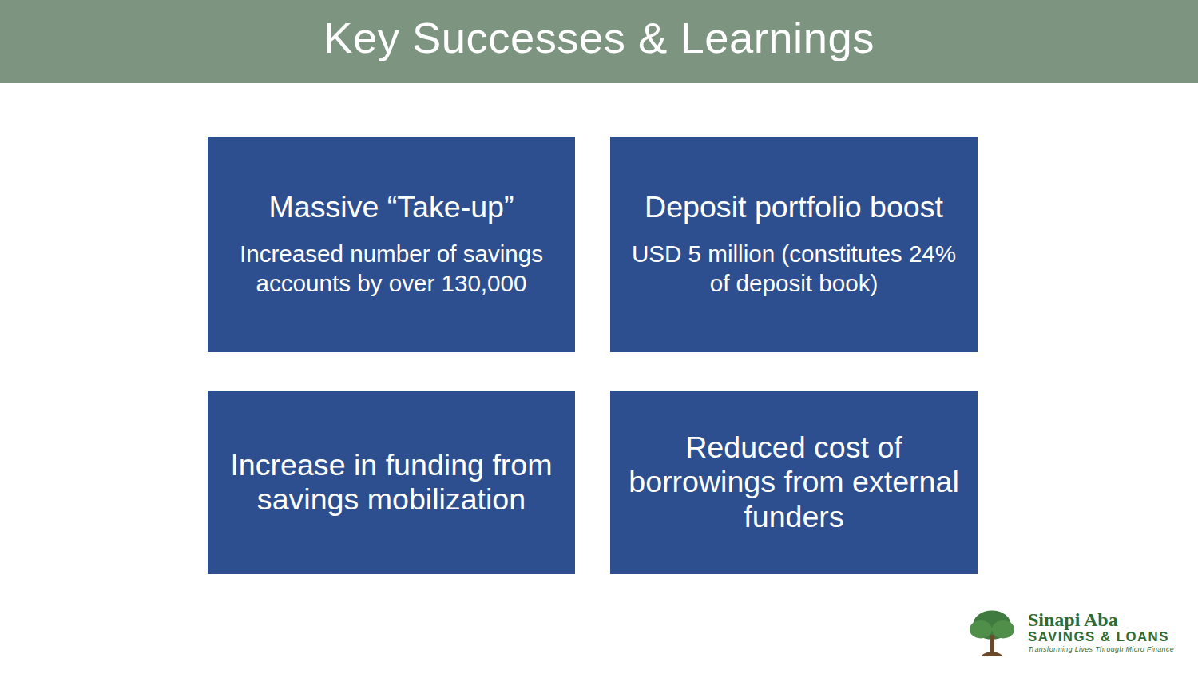Key Successes & Learnings
Massive “Take-up”
Increased number of savings accounts by over 130,000
Deposit portfolio boost
USD 5 million (constitutes 24% of deposit book)
Increase in funding from savings mobilization
Reduced cost of borrowings from external funders
Sinapi Aba SAVINGS & LOANS Transforming Lives Through Micro Finance